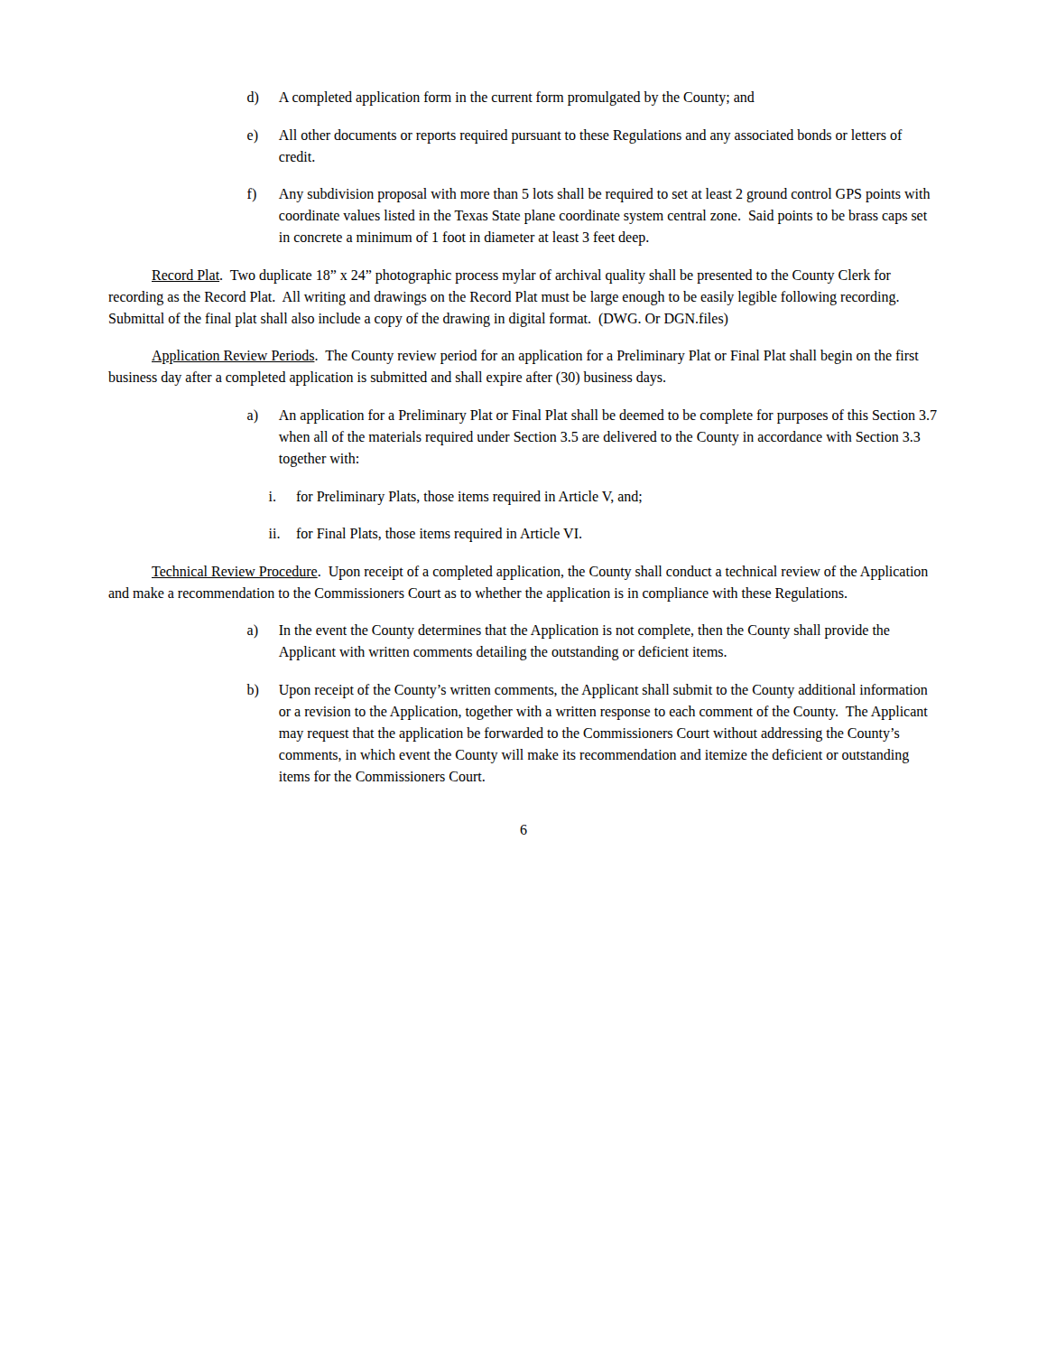d) A completed application form in the current form promulgated by the County; and
e) All other documents or reports required pursuant to these Regulations and any associated bonds or letters of credit.
f) Any subdivision proposal with more than 5 lots shall be required to set at least 2 ground control GPS points with coordinate values listed in the Texas State plane coordinate system central zone. Said points to be brass caps set in concrete a minimum of 1 foot in diameter at least 3 feet deep.
Record Plat. Two duplicate 18” x 24” photographic process mylar of archival quality shall be presented to the County Clerk for recording as the Record Plat. All writing and drawings on the Record Plat must be large enough to be easily legible following recording. Submittal of the final plat shall also include a copy of the drawing in digital format. (DWG. Or DGN.files)
Application Review Periods. The County review period for an application for a Preliminary Plat or Final Plat shall begin on the first business day after a completed application is submitted and shall expire after (30) business days.
a) An application for a Preliminary Plat or Final Plat shall be deemed to be complete for purposes of this Section 3.7 when all of the materials required under Section 3.5 are delivered to the County in accordance with Section 3.3 together with:
i. for Preliminary Plats, those items required in Article V, and;
ii. for Final Plats, those items required in Article VI.
Technical Review Procedure. Upon receipt of a completed application, the County shall conduct a technical review of the Application and make a recommendation to the Commissioners Court as to whether the application is in compliance with these Regulations.
a) In the event the County determines that the Application is not complete, then the County shall provide the Applicant with written comments detailing the outstanding or deficient items.
b) Upon receipt of the County’s written comments, the Applicant shall submit to the County additional information or a revision to the Application, together with a written response to each comment of the County. The Applicant may request that the application be forwarded to the Commissioners Court without addressing the County’s comments, in which event the County will make its recommendation and itemize the deficient or outstanding items for the Commissioners Court.
6